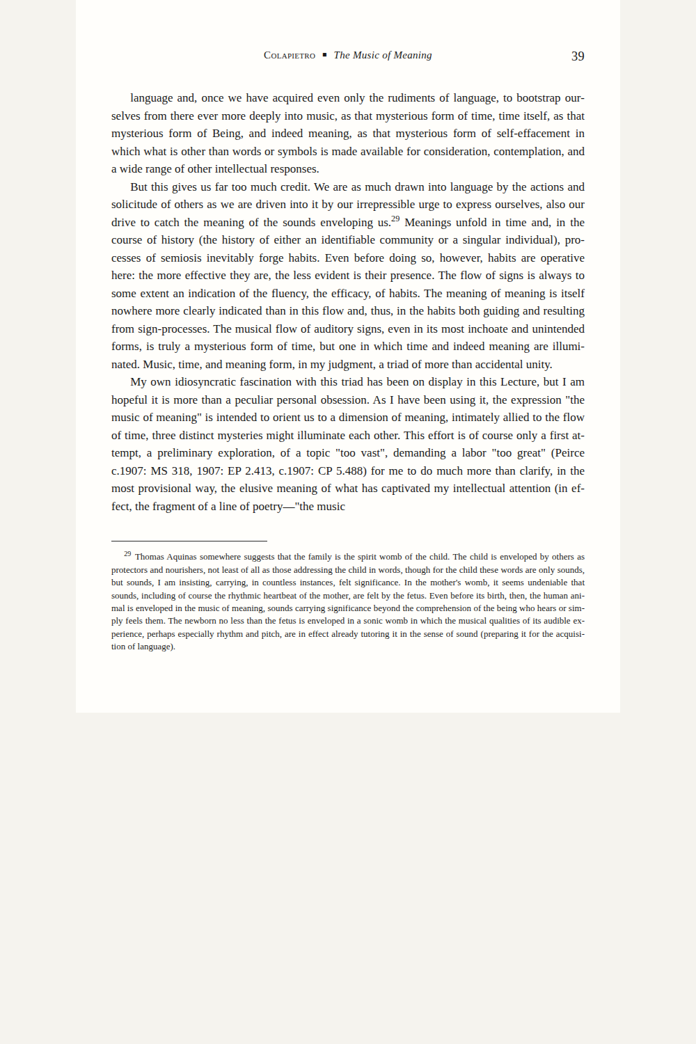Colapietro ■ The Music of Meaning 39
language and, once we have acquired even only the rudiments of language, to bootstrap ourselves from there ever more deeply into music, as that mysterious form of time, time itself, as that mysterious form of Being, and indeed meaning, as that mysterious form of self-effacement in which what is other than words or symbols is made available for consideration, contemplation, and a wide range of other intellectual responses.
But this gives us far too much credit. We are as much drawn into language by the actions and solicitude of others as we are driven into it by our irrepressible urge to express ourselves, also our drive to catch the meaning of the sounds enveloping us.29 Meanings unfold in time and, in the course of history (the history of either an identifiable community or a singular individual), processes of semiosis inevitably forge habits. Even before doing so, however, habits are operative here: the more effective they are, the less evident is their presence. The flow of signs is always to some extent an indication of the fluency, the efficacy, of habits. The meaning of meaning is itself nowhere more clearly indicated than in this flow and, thus, in the habits both guiding and resulting from sign-processes. The musical flow of auditory signs, even in its most inchoate and unintended forms, is truly a mysterious form of time, but one in which time and indeed meaning are illuminated. Music, time, and meaning form, in my judgment, a triad of more than accidental unity.
My own idiosyncratic fascination with this triad has been on display in this Lecture, but I am hopeful it is more than a peculiar personal obsession. As I have been using it, the expression "the music of meaning" is intended to orient us to a dimension of meaning, intimately allied to the flow of time, three distinct mysteries might illuminate each other. This effort is of course only a first attempt, a preliminary exploration, of a topic "too vast", demanding a labor "too great" (Peirce c.1907: MS 318, 1907: EP 2.413, c.1907: CP 5.488) for me to do much more than clarify, in the most provisional way, the elusive meaning of what has captivated my intellectual attention (in effect, the fragment of a line of poetry—"the music
29 Thomas Aquinas somewhere suggests that the family is the spirit womb of the child. The child is enveloped by others as protectors and nourishers, not least of all as those addressing the child in words, though for the child these words are only sounds, but sounds, I am insisting, carrying, in countless instances, felt significance. In the mother's womb, it seems undeniable that sounds, including of course the rhythmic heartbeat of the mother, are felt by the fetus. Even before its birth, then, the human animal is enveloped in the music of meaning, sounds carrying significance beyond the comprehension of the being who hears or simply feels them. The newborn no less than the fetus is enveloped in a sonic womb in which the musical qualities of its audible experience, perhaps especially rhythm and pitch, are in effect already tutoring it in the sense of sound (preparing it for the acquisition of language).